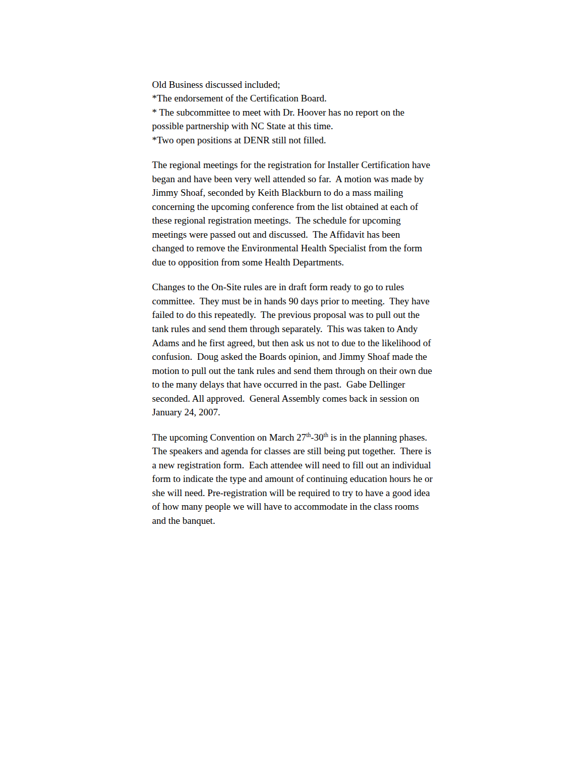Old Business discussed included;
*The endorsement of the Certification Board.
* The subcommittee to meet with Dr. Hoover has no report on the possible partnership with NC State at this time.
*Two open positions at DENR still not filled.
The regional meetings for the registration for Installer Certification have began and have been very well attended so far. A motion was made by Jimmy Shoaf, seconded by Keith Blackburn to do a mass mailing concerning the upcoming conference from the list obtained at each of these regional registration meetings. The schedule for upcoming meetings were passed out and discussed. The Affidavit has been changed to remove the Environmental Health Specialist from the form due to opposition from some Health Departments.
Changes to the On-Site rules are in draft form ready to go to rules committee. They must be in hands 90 days prior to meeting. They have failed to do this repeatedly. The previous proposal was to pull out the tank rules and send them through separately. This was taken to Andy Adams and he first agreed, but then ask us not to due to the likelihood of confusion. Doug asked the Boards opinion, and Jimmy Shoaf made the motion to pull out the tank rules and send them through on their own due to the many delays that have occurred in the past. Gabe Dellinger seconded. All approved. General Assembly comes back in session on January 24, 2007.
The upcoming Convention on March 27th-30th is in the planning phases. The speakers and agenda for classes are still being put together. There is a new registration form. Each attendee will need to fill out an individual form to indicate the type and amount of continuing education hours he or she will need. Pre-registration will be required to try to have a good idea of how many people we will have to accommodate in the class rooms and the banquet.